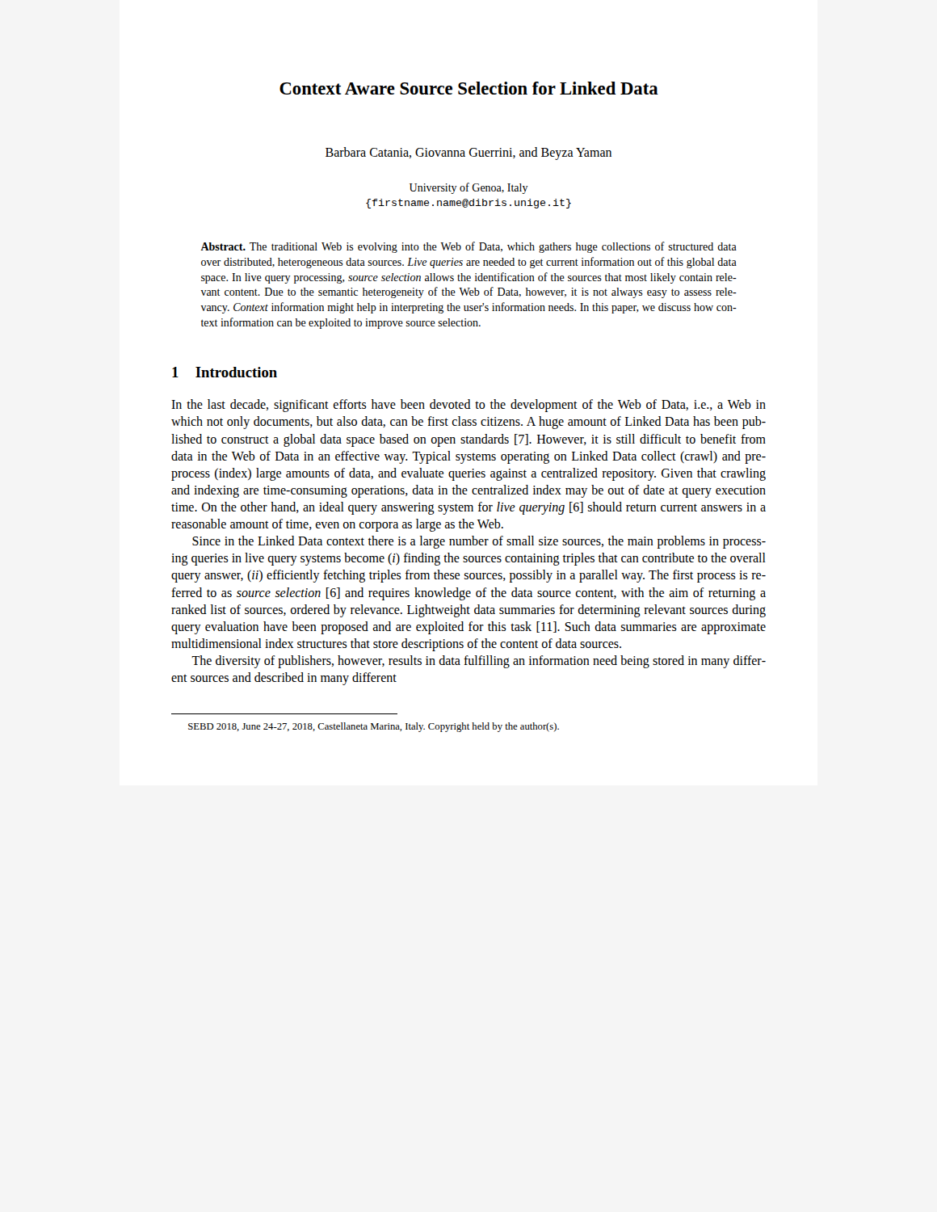Context Aware Source Selection for Linked Data
Barbara Catania, Giovanna Guerrini, and Beyza Yaman
University of Genoa, Italy
{firstname.name@dibris.unige.it}
Abstract. The traditional Web is evolving into the Web of Data, which gathers huge collections of structured data over distributed, heterogeneous data sources. Live queries are needed to get current information out of this global data space. In live query processing, source selection allows the identification of the sources that most likely contain relevant content. Due to the semantic heterogeneity of the Web of Data, however, it is not always easy to assess relevancy. Context information might help in interpreting the user's information needs. In this paper, we discuss how context information can be exploited to improve source selection.
1 Introduction
In the last decade, significant efforts have been devoted to the development of the Web of Data, i.e., a Web in which not only documents, but also data, can be first class citizens. A huge amount of Linked Data has been published to construct a global data space based on open standards [7]. However, it is still difficult to benefit from data in the Web of Data in an effective way. Typical systems operating on Linked Data collect (crawl) and pre-process (index) large amounts of data, and evaluate queries against a centralized repository. Given that crawling and indexing are time-consuming operations, data in the centralized index may be out of date at query execution time. On the other hand, an ideal query answering system for live querying [6] should return current answers in a reasonable amount of time, even on corpora as large as the Web.
Since in the Linked Data context there is a large number of small size sources, the main problems in processing queries in live query systems become (i) finding the sources containing triples that can contribute to the overall query answer, (ii) efficiently fetching triples from these sources, possibly in a parallel way. The first process is referred to as source selection [6] and requires knowledge of the data source content, with the aim of returning a ranked list of sources, ordered by relevance. Lightweight data summaries for determining relevant sources during query evaluation have been proposed and are exploited for this task [11]. Such data summaries are approximate multidimensional index structures that store descriptions of the content of data sources.
The diversity of publishers, however, results in data fulfilling an information need being stored in many different sources and described in many different
SEBD 2018, June 24-27, 2018, Castellaneta Marina, Italy. Copyright held by the author(s).